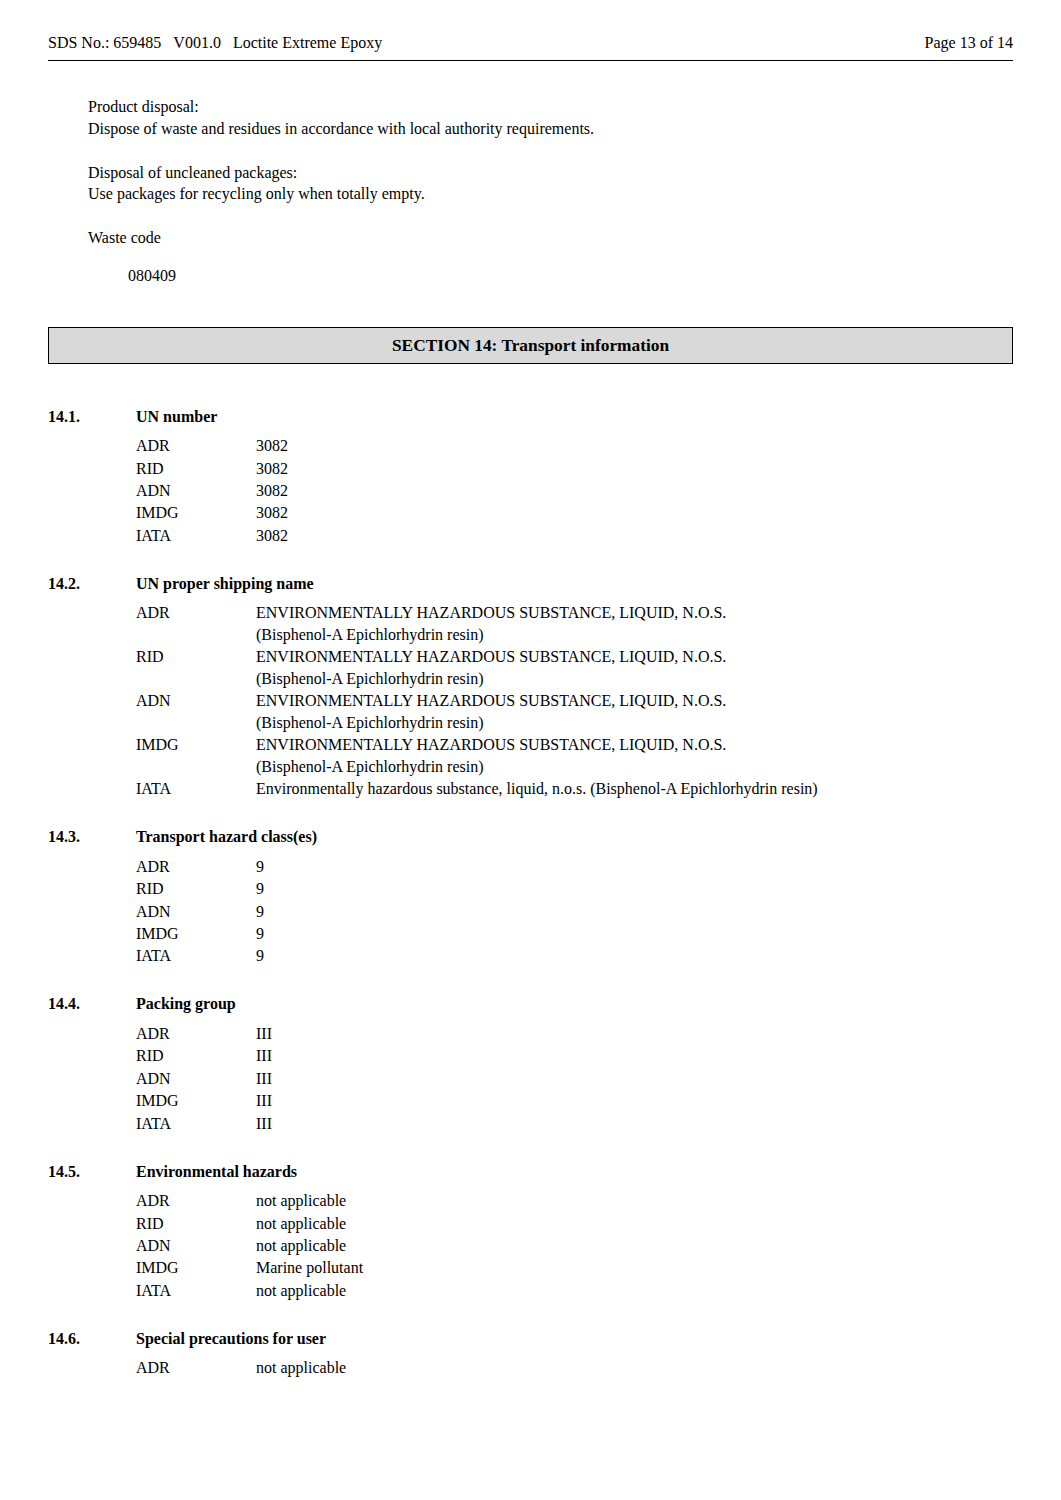SDS No.: 659485 V001.0 Loctite Extreme Epoxy Page 13 of 14
Product disposal:
Dispose of waste and residues in accordance with local authority requirements.
Disposal of uncleaned packages:
Use packages for recycling only when totally empty.
Waste code
080409
SECTION 14: Transport information
| 14.1. | UN number |
| | / ADR / 3082 / / RID / 3082 / / ADN / 3082 / / IMDG / 3082 / / IATA / 3082 / |
| 14.2. | UN proper shipping name |
| | / ADR / ENVIRONMENTALLY HAZARDOUS SUBSTANCE, LIQUID, N.O.S. (Bisphenol-A Epichlorhydrin resin) / / RID / ENVIRONMENTALLY HAZARDOUS SUBSTANCE, LIQUID, N.O.S. (Bisphenol-A Epichlorhydrin resin) / / ADN / ENVIRONMENTALLY HAZARDOUS SUBSTANCE, LIQUID, N.O.S. (Bisphenol-A Epichlorhydrin resin) / / IMDG / ENVIRONMENTALLY HAZARDOUS SUBSTANCE, LIQUID, N.O.S. (Bisphenol-A Epichlorhydrin resin) / / IATA / Environmentally hazardous substance, liquid, n.o.s. (Bisphenol-A Epichlorhydrin resin) / |
| 14.3. | Transport hazard class(es) |
| | / ADR / 9 / / RID / 9 / / ADN / 9 / / IMDG / 9 / / IATA / 9 / |
| 14.4. | Packing group |
| | / ADR / III / / RID / III / / ADN / III / / IMDG / III / / IATA / III / |
| 14.5. | Environmental hazards |
| | / ADR / not applicable / / RID / not applicable / / ADN / not applicable / / IMDG / Marine pollutant / / IATA / not applicable / |
| 14.6. | Special precautions for user |
| | / ADR / not applicable / |